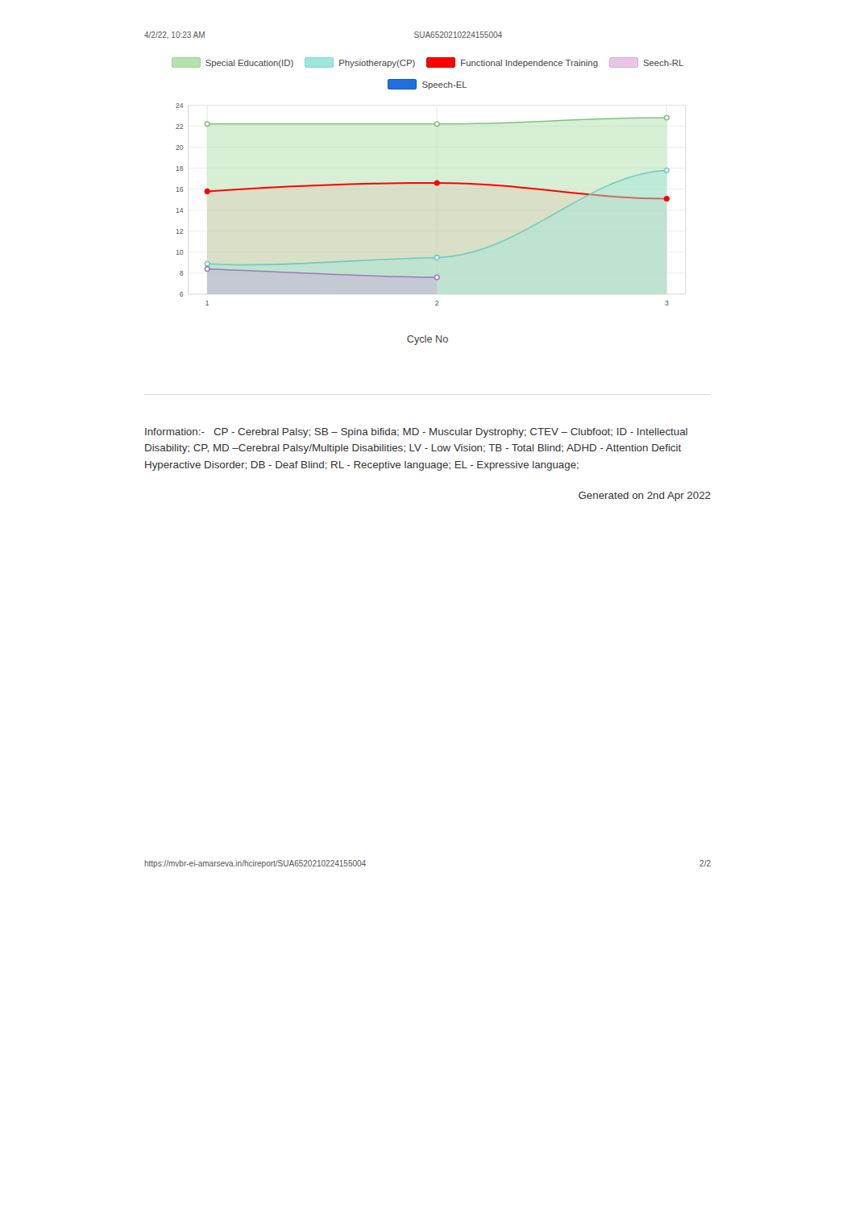4/2/22, 10:23 AM SUA6520210224155004
Special Education(ID) Physiotherapy(CP) Functional Independence Training Seech-RL Speech-EL
6 8 10 12 14 16 18 20 22 24 1 2 3
Cycle No
Information:- CP - Cerebral Palsy; SB – Spina bifida; MD - Muscular Dystrophy; CTEV – Clubfoot; ID - Intellectual Disability; CP, MD –Cerebral Palsy/Multiple Disabilities; LV - Low Vision; TB - Total Blind; ADHD - Attention Deficit Hyperactive Disorder; DB - Deaf Blind; RL - Receptive language; EL - Expressive language;
Generated on 2nd Apr 2022
https://mvbr-ei-amarseva.in/hcireport/SUA6520210224155004 2/2